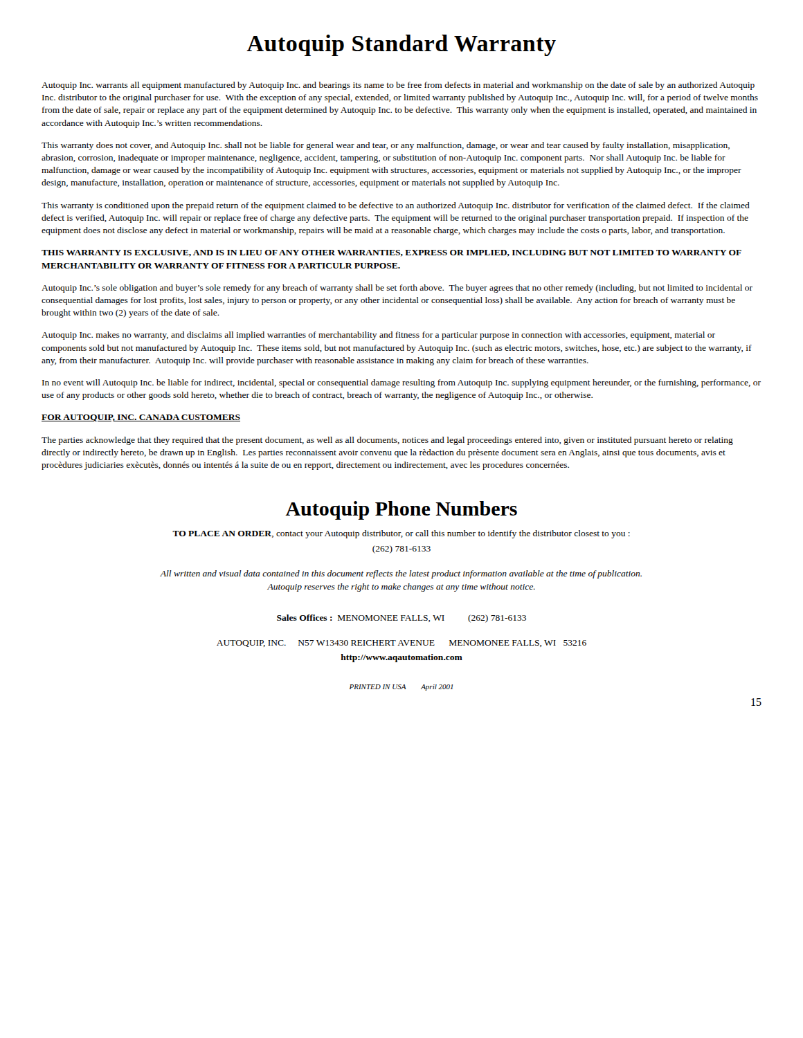Autoquip Standard Warranty
Autoquip Inc. warrants all equipment manufactured by Autoquip Inc. and bearings its name to be free from defects in material and workmanship on the date of sale by an authorized Autoquip Inc. distributor to the original purchaser for use. With the exception of any special, extended, or limited warranty published by Autoquip Inc., Autoquip Inc. will, for a period of twelve months from the date of sale, repair or replace any part of the equipment determined by Autoquip Inc. to be defective. This warranty only when the equipment is installed, operated, and maintained in accordance with Autoquip Inc.’s written recommendations.
This warranty does not cover, and Autoquip Inc. shall not be liable for general wear and tear, or any malfunction, damage, or wear and tear caused by faulty installation, misapplication, abrasion, corrosion, inadequate or improper maintenance, negligence, accident, tampering, or substitution of non-Autoquip Inc. component parts. Nor shall Autoquip Inc. be liable for malfunction, damage or wear caused by the incompatibility of Autoquip Inc. equipment with structures, accessories, equipment or materials not supplied by Autoquip Inc., or the improper design, manufacture, installation, operation or maintenance of structure, accessories, equipment or materials not supplied by Autoquip Inc.
This warranty is conditioned upon the prepaid return of the equipment claimed to be defective to an authorized Autoquip Inc. distributor for verification of the claimed defect. If the claimed defect is verified, Autoquip Inc. will repair or replace free of charge any defective parts. The equipment will be returned to the original purchaser transportation prepaid. If inspection of the equipment does not disclose any defect in material or workmanship, repairs will be maid at a reasonable charge, which charges may include the costs o parts, labor, and transportation.
THIS WARRANTY IS EXCLUSIVE, AND IS IN LIEU OF ANY OTHER WARRANTIES, EXPRESS OR IMPLIED, INCLUDING BUT NOT LIMITED TO WARRANTY OF MERCHANTABILITY OR WARRANTY OF FITNESS FOR A PARTICULR PURPOSE.
Autoquip Inc.’s sole obligation and buyer’s sole remedy for any breach of warranty shall be set forth above. The buyer agrees that no other remedy (including, but not limited to incidental or consequential damages for lost profits, lost sales, injury to person or property, or any other incidental or consequential loss) shall be available. Any action for breach of warranty must be brought within two (2) years of the date of sale.
Autoquip Inc. makes no warranty, and disclaims all implied warranties of merchantability and fitness for a particular purpose in connection with accessories, equipment, material or components sold but not manufactured by Autoquip Inc. These items sold, but not manufactured by Autoquip Inc. (such as electric motors, switches, hose, etc.) are subject to the warranty, if any, from their manufacturer. Autoquip Inc. will provide purchaser with reasonable assistance in making any claim for breach of these warranties.
In no event will Autoquip Inc. be liable for indirect, incidental, special or consequential damage resulting from Autoquip Inc. supplying equipment hereunder, or the furnishing, performance, or use of any products or other goods sold hereto, whether die to breach of contract, breach of warranty, the negligence of Autoquip Inc., or otherwise.
FOR AUTOQUIP, INC. CANADA CUSTOMERS
The parties acknowledge that they required that the present document, as well as all documents, notices and legal proceedings entered into, given or instituted pursuant hereto or relating directly or indirectly hereto, be drawn up in English. Les parties reconnaissent avoir convenu que la rèdaction du prèsente document sera en Anglais, ainsi que tous documents, avis et procèdures judiciaries exècutès, donnés ou intentés á la suite de ou en repport, directement ou indirectement, avec les procedures concernées.
Autoquip Phone Numbers
TO PLACE AN ORDER, contact your Autoquip distributor, or call this number to identify the distributor closest to you :
(262) 781-6133
All written and visual data contained in this document reflects the latest product information available at the time of publication.
Autoquip reserves the right to make changes at any time without notice.
Sales Offices : MENOMONEE FALLS, WI (262) 781-6133
AUTOQUIP, INC. N57 W13430 REICHERT AVENUE MENOMONEE FALLS, WI 53216
http://www.aqautomation.com
PRINTED IN USA April 2001
15